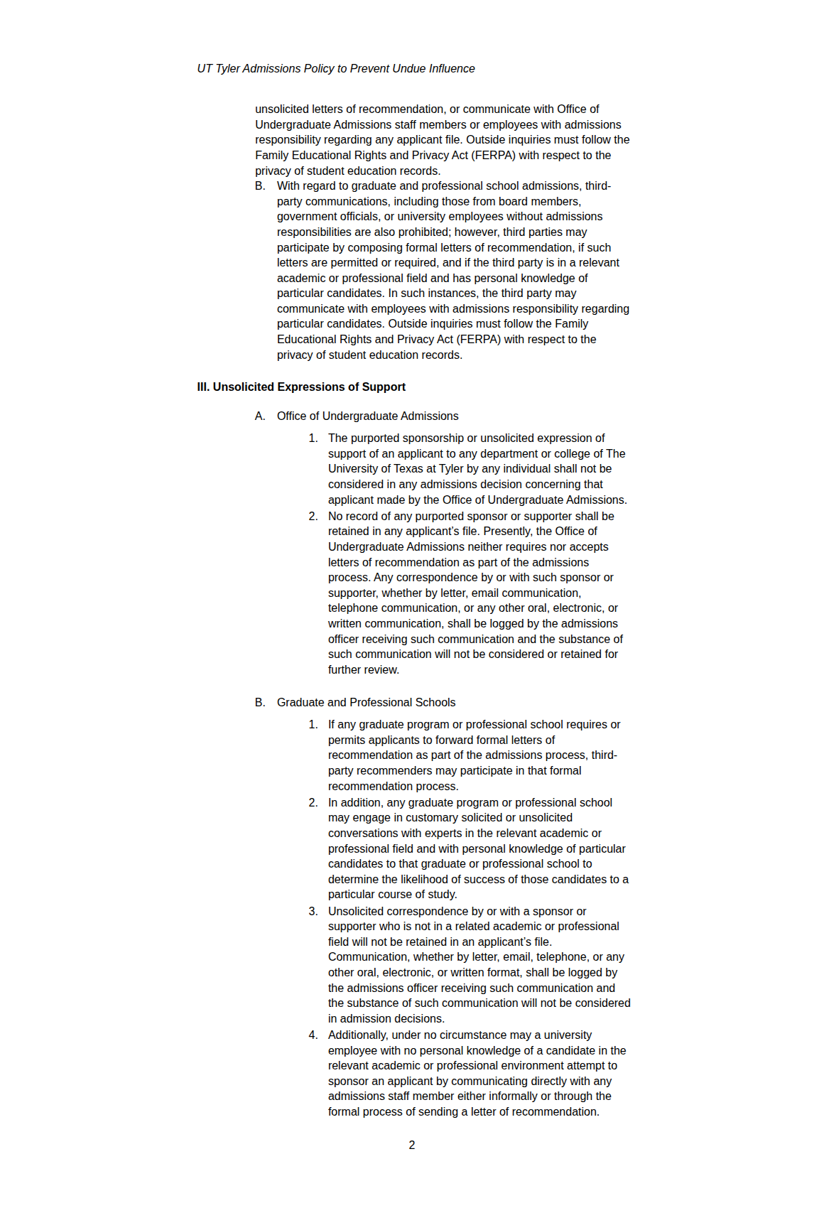UT Tyler Admissions Policy to Prevent Undue Influence
unsolicited letters of recommendation, or communicate with Office of Undergraduate Admissions staff members or employees with admissions responsibility regarding any applicant file. Outside inquiries must follow the Family Educational Rights and Privacy Act (FERPA) with respect to the privacy of student education records.
With regard to graduate and professional school admissions, third-party communications, including those from board members, government officials, or university employees without admissions responsibilities are also prohibited; however, third parties may participate by composing formal letters of recommendation, if such letters are permitted or required, and if the third party is in a relevant academic or professional field and has personal knowledge of particular candidates. In such instances, the third party may communicate with employees with admissions responsibility regarding particular candidates. Outside inquiries must follow the Family Educational Rights and Privacy Act (FERPA) with respect to the privacy of student education records.
III. Unsolicited Expressions of Support
Office of Undergraduate Admissions
The purported sponsorship or unsolicited expression of support of an applicant to any department or college of The University of Texas at Tyler by any individual shall not be considered in any admissions decision concerning that applicant made by the Office of Undergraduate Admissions.
No record of any purported sponsor or supporter shall be retained in any applicant’s file. Presently, the Office of Undergraduate Admissions neither requires nor accepts letters of recommendation as part of the admissions process. Any correspondence by or with such sponsor or supporter, whether by letter, email communication, telephone communication, or any other oral, electronic, or written communication, shall be logged by the admissions officer receiving such communication and the substance of such communication will not be considered or retained for further review.
Graduate and Professional Schools
If any graduate program or professional school requires or permits applicants to forward formal letters of recommendation as part of the admissions process, third-party recommenders may participate in that formal recommendation process.
In addition, any graduate program or professional school may engage in customary solicited or unsolicited conversations with experts in the relevant academic or professional field and with personal knowledge of particular candidates to that graduate or professional school to determine the likelihood of success of those candidates to a particular course of study.
Unsolicited correspondence by or with a sponsor or supporter who is not in a related academic or professional field will not be retained in an applicant’s file. Communication, whether by letter, email, telephone, or any other oral, electronic, or written format, shall be logged by the admissions officer receiving such communication and the substance of such communication will not be considered in admission decisions.
Additionally, under no circumstance may a university employee with no personal knowledge of a candidate in the relevant academic or professional environment attempt to sponsor an applicant by communicating directly with any admissions staff member either informally or through the formal process of sending a letter of recommendation.
2